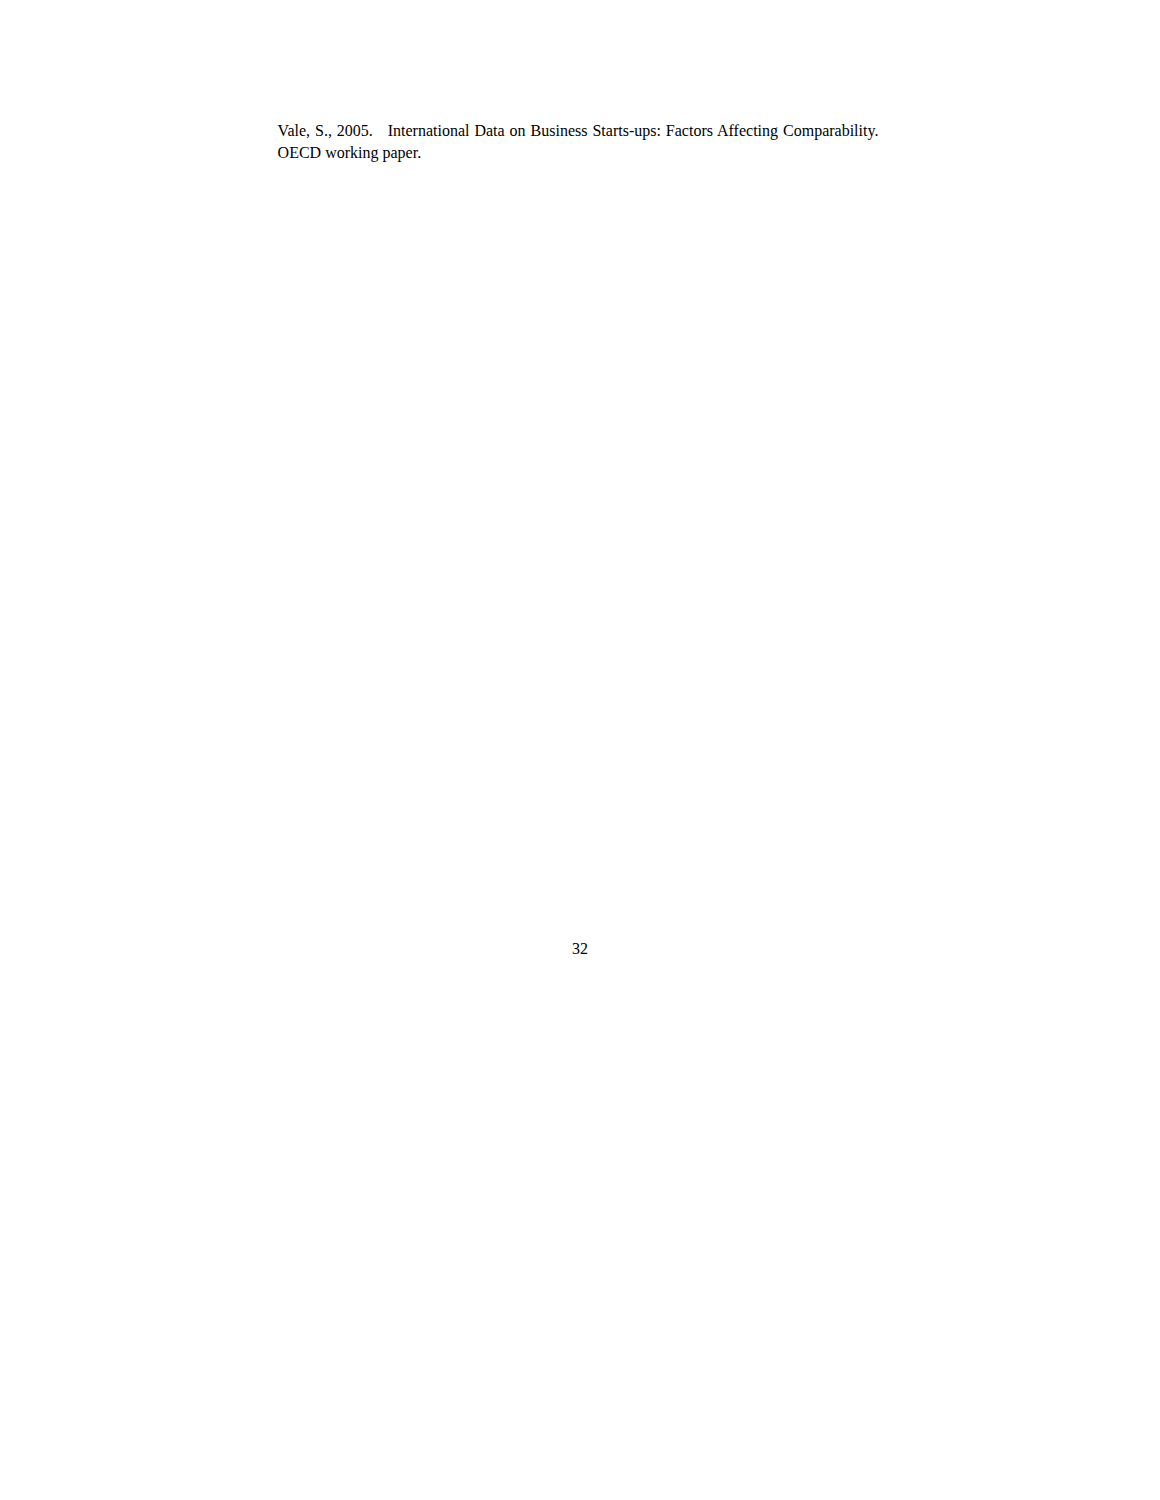Vale, S., 2005. International Data on Business Starts-ups: Factors Affecting Comparability. OECD working paper.
32